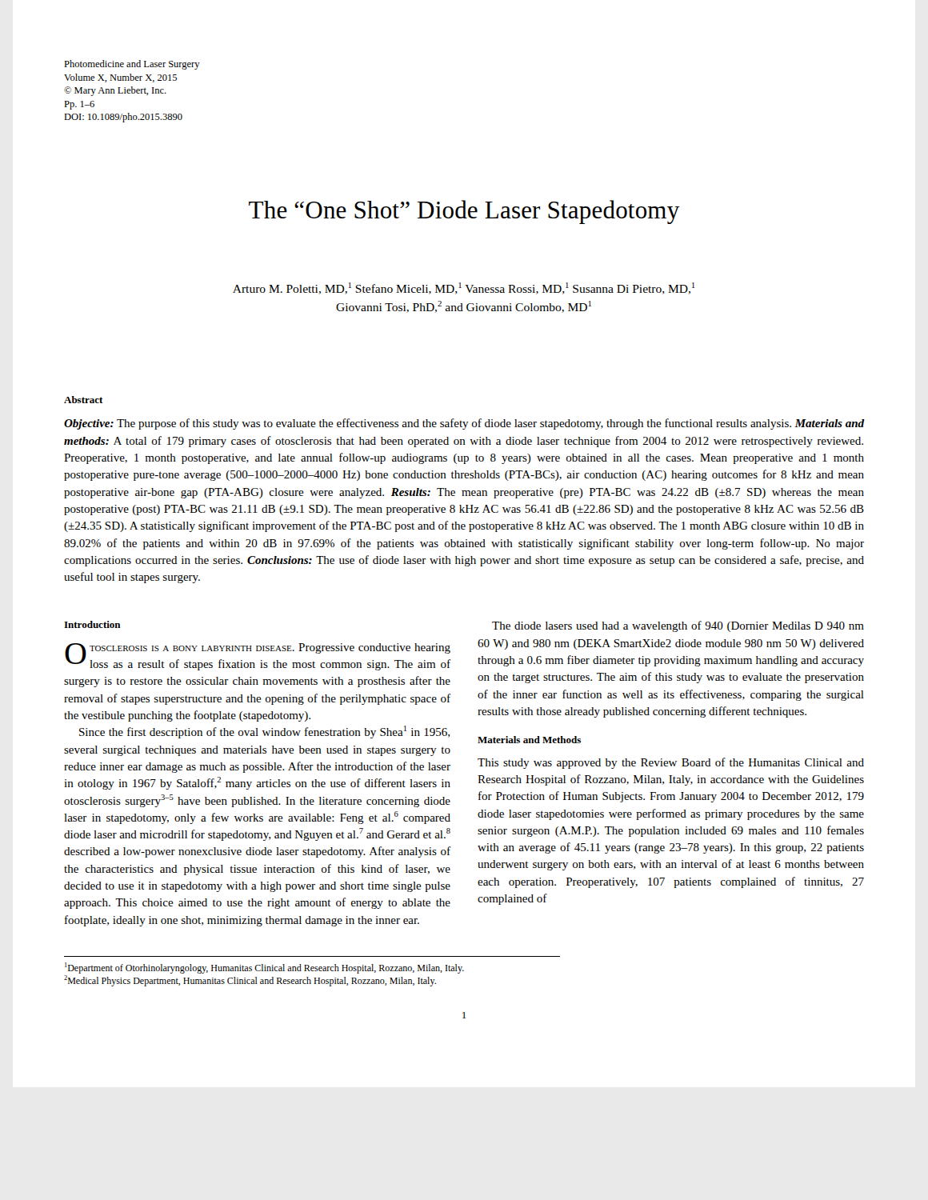Photomedicine and Laser Surgery
Volume X, Number X, 2015
© Mary Ann Liebert, Inc.
Pp. 1–6
DOI: 10.1089/pho.2015.3890
The “One Shot” Diode Laser Stapedotomy
Arturo M. Poletti, MD,1 Stefano Miceli, MD,1 Vanessa Rossi, MD,1 Susanna Di Pietro, MD,1
Giovanni Tosi, PhD,2 and Giovanni Colombo, MD1
Abstract
Objective: The purpose of this study was to evaluate the effectiveness and the safety of diode laser stapedotomy, through the functional results analysis. Materials and methods: A total of 179 primary cases of otosclerosis that had been operated on with a diode laser technique from 2004 to 2012 were retrospectively reviewed. Preoperative, 1 month postoperative, and late annual follow-up audiograms (up to 8 years) were obtained in all the cases. Mean preoperative and 1 month postoperative pure-tone average (500–1000–2000–4000 Hz) bone conduction thresholds (PTA-BCs), air conduction (AC) hearing outcomes for 8 kHz and mean postoperative air-bone gap (PTA-ABG) closure were analyzed. Results: The mean preoperative (pre) PTA-BC was 24.22 dB (±8.7 SD) whereas the mean postoperative (post) PTA-BC was 21.11 dB (±9.1 SD). The mean preoperative 8 kHz AC was 56.41 dB (±22.86 SD) and the postoperative 8 kHz AC was 52.56 dB (±24.35 SD). A statistically significant improvement of the PTA-BC post and of the postoperative 8 kHz AC was observed. The 1 month ABG closure within 10 dB in 89.02% of the patients and within 20 dB in 97.69% of the patients was obtained with statistically significant stability over long-term follow-up. No major complications occurred in the series. Conclusions: The use of diode laser with high power and short time exposure as setup can be considered a safe, precise, and useful tool in stapes surgery.
Introduction
Otosclerosis is a bony labyrinth disease. Progressive conductive hearing loss as a result of stapes fixation is the most common sign. The aim of surgery is to restore the ossicular chain movements with a prosthesis after the removal of stapes superstructure and the opening of the perilymphatic space of the vestibule punching the footplate (stapedotomy).
Since the first description of the oval window fenestration by Shea1 in 1956, several surgical techniques and materials have been used in stapes surgery to reduce inner ear damage as much as possible. After the introduction of the laser in otology in 1967 by Sataloff,2 many articles on the use of different lasers in otosclerosis surgery3–5 have been published. In the literature concerning diode laser in stapedotomy, only a few works are available: Feng et al.6 compared diode laser and microdrill for stapedotomy, and Nguyen et al.7 and Gerard et al.8 described a low-power nonexclusive diode laser stapedotomy. After analysis of the characteristics and physical tissue interaction of this kind of laser, we decided to use it in stapedotomy with a high power and short time single pulse approach. This choice aimed to use the right amount of energy to ablate the footplate, ideally in one shot, minimizing thermal damage in the inner ear.
The diode lasers used had a wavelength of 940 (Dornier Medilas D 940 nm 60 W) and 980 nm (DEKA SmartXide2 diode module 980 nm 50 W) delivered through a 0.6 mm fiber diameter tip providing maximum handling and accuracy on the target structures. The aim of this study was to evaluate the preservation of the inner ear function as well as its effectiveness, comparing the surgical results with those already published concerning different techniques.
Materials and Methods
This study was approved by the Review Board of the Humanitas Clinical and Research Hospital of Rozzano, Milan, Italy, in accordance with the Guidelines for Protection of Human Subjects. From January 2004 to December 2012, 179 diode laser stapedotomies were performed as primary procedures by the same senior surgeon (A.M.P.). The population included 69 males and 110 females with an average of 45.11 years (range 23–78 years). In this group, 22 patients underwent surgery on both ears, with an interval of at least 6 months between each operation. Preoperatively, 107 patients complained of tinnitus, 27 complained of
1Department of Otorhinolaryngology, Humanitas Clinical and Research Hospital, Rozzano, Milan, Italy.
2Medical Physics Department, Humanitas Clinical and Research Hospital, Rozzano, Milan, Italy.
1